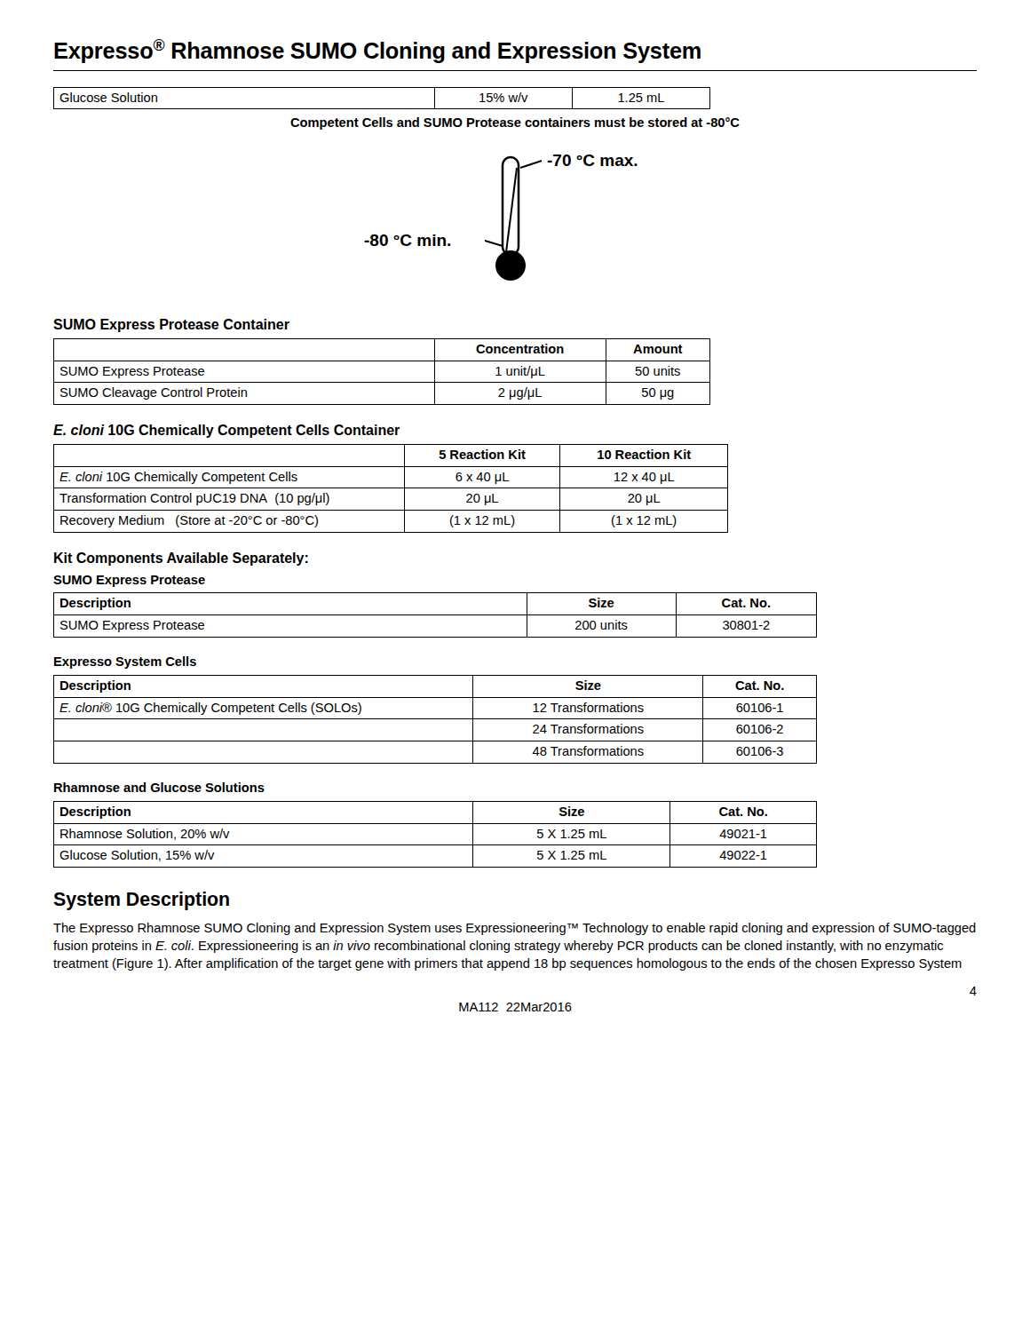Expresso® Rhamnose SUMO Cloning and Expression System
| Glucose Solution | 15% w/v | 1.25 mL |
Competent Cells and SUMO Protease containers must be stored at -80°C
-70 °C max. -80 °C min.
SUMO Express Protease Container
| | Concentration | Amount |
| SUMO Express Protease | 1 unit/μL | 50 units |
| SUMO Cleavage Control Protein | 2 μg/μL | 50 μg |
E. cloni 10G Chemically Competent Cells Container
| | 5 Reaction Kit | 10 Reaction Kit |
| E. cloni 10G Chemically Competent Cells | 6 x 40 μL | 12 x 40 μL |
| Transformation Control pUC19 DNA (10 pg/μl) | 20 μL | 20 μL |
| Recovery Medium (Store at -20°C or -80°C) | (1 x 12 mL) | (1 x 12 mL) |
Kit Components Available Separately:
SUMO Express Protease
| Description | Size | Cat. No. |
| --- | --- | --- |
| SUMO Express Protease | 200 units | 30801-2 |
Expresso System Cells
| Description | Size | Cat. No. |
| --- | --- | --- |
| E. cloni ® 10G Chemically Competent Cells (SOLOs) | 12 Transformations | 60106-1 |
| | 24 Transformations | 60106-2 |
| | 48 Transformations | 60106-3 |
Rhamnose and Glucose Solutions
| Description | Size | Cat. No. |
| --- | --- | --- |
| Rhamnose Solution, 20% w/v | 5 X 1.25 mL | 49021-1 |
| Glucose Solution, 15% w/v | 5 X 1.25 mL | 49022-1 |
System Description
The Expresso Rhamnose SUMO Cloning and Expression System uses Expressioneering™ Technology to enable rapid cloning and expression of SUMO-tagged fusion proteins in E. coli. Expressioneering is an in vivo recombinational cloning strategy whereby PCR products can be cloned instantly, with no enzymatic treatment (Figure 1). After amplification of the target gene with primers that append 18 bp sequences homologous to the ends of the chosen Expresso System
4 MA112 22Mar2016